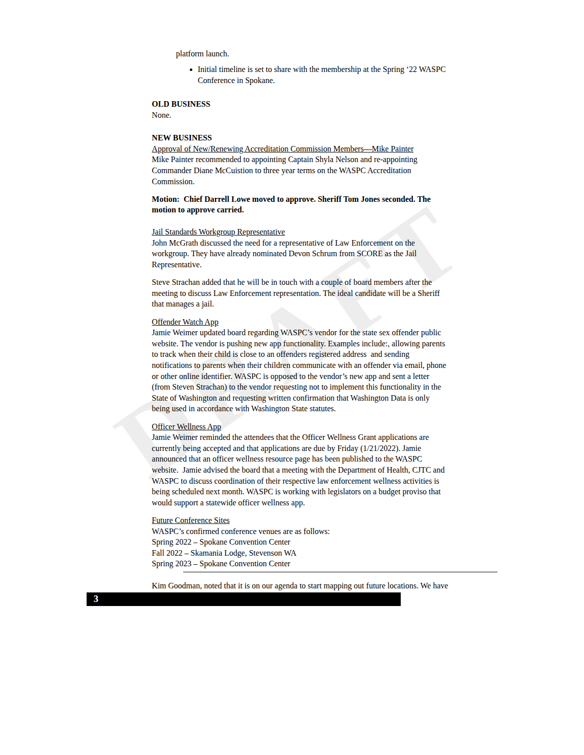DRAFT
platform launch.
Initial timeline is set to share with the membership at the Spring ‘22 WASPC Conference in Spokane.
Old Business
None.
New Business
Approval of New/Renewing Accreditation Commission Members—Mike Painter
Mike Painter recommended to appointing Captain Shyla Nelson and re-appointing Commander Diane McCuistion to three year terms on the WASPC Accreditation Commission.
Motion: Chief Darrell Lowe moved to approve. Sheriff Tom Jones seconded. The motion to approve carried.
Jail Standards Workgroup Representative
John McGrath discussed the need for a representative of Law Enforcement on the workgroup. They have already nominated Devon Schrum from SCORE as the Jail Representative.
Steve Strachan added that he will be in touch with a couple of board members after the meeting to discuss Law Enforcement representation. The ideal candidate will be a Sheriff that manages a jail.
Offender Watch App
Jamie Weimer updated board regarding WASPC’s vendor for the state sex offender public website. The vendor is pushing new app functionality. Examples include:, allowing parents to track when their child is close to an offenders registered address and sending notifications to parents when their children communicate with an offender via email, phone or other online identifier. WASPC is opposed to the vendor’s new app and sent a letter (from Steven Strachan) to the vendor requesting not to implement this functionality in the State of Washington and requesting written confirmation that Washington Data is only being used in accordance with Washington State statutes.
Officer Wellness App
Jamie Weimer reminded the attendees that the Officer Wellness Grant applications are currently being accepted and that applications are due by Friday (1/21/2022). Jamie announced that an officer wellness resource page has been published to the WASPC website. Jamie advised the board that a meeting with the Department of Health, CJTC and WASPC to discuss coordination of their respective law enforcement wellness activities is being scheduled next month. WASPC is working with legislators on a budget proviso that would support a statewide officer wellness app.
Future Conference Sites
WASPC’s confirmed conference venues are as follows:
Spring 2022 – Spokane Convention Center
Fall 2022 – Skamania Lodge, Stevenson WA
Spring 2023 – Spokane Convention Center
Kim Goodman, noted that it is on our agenda to start mapping out future locations. We have
DRAFT 1/20/2022
3